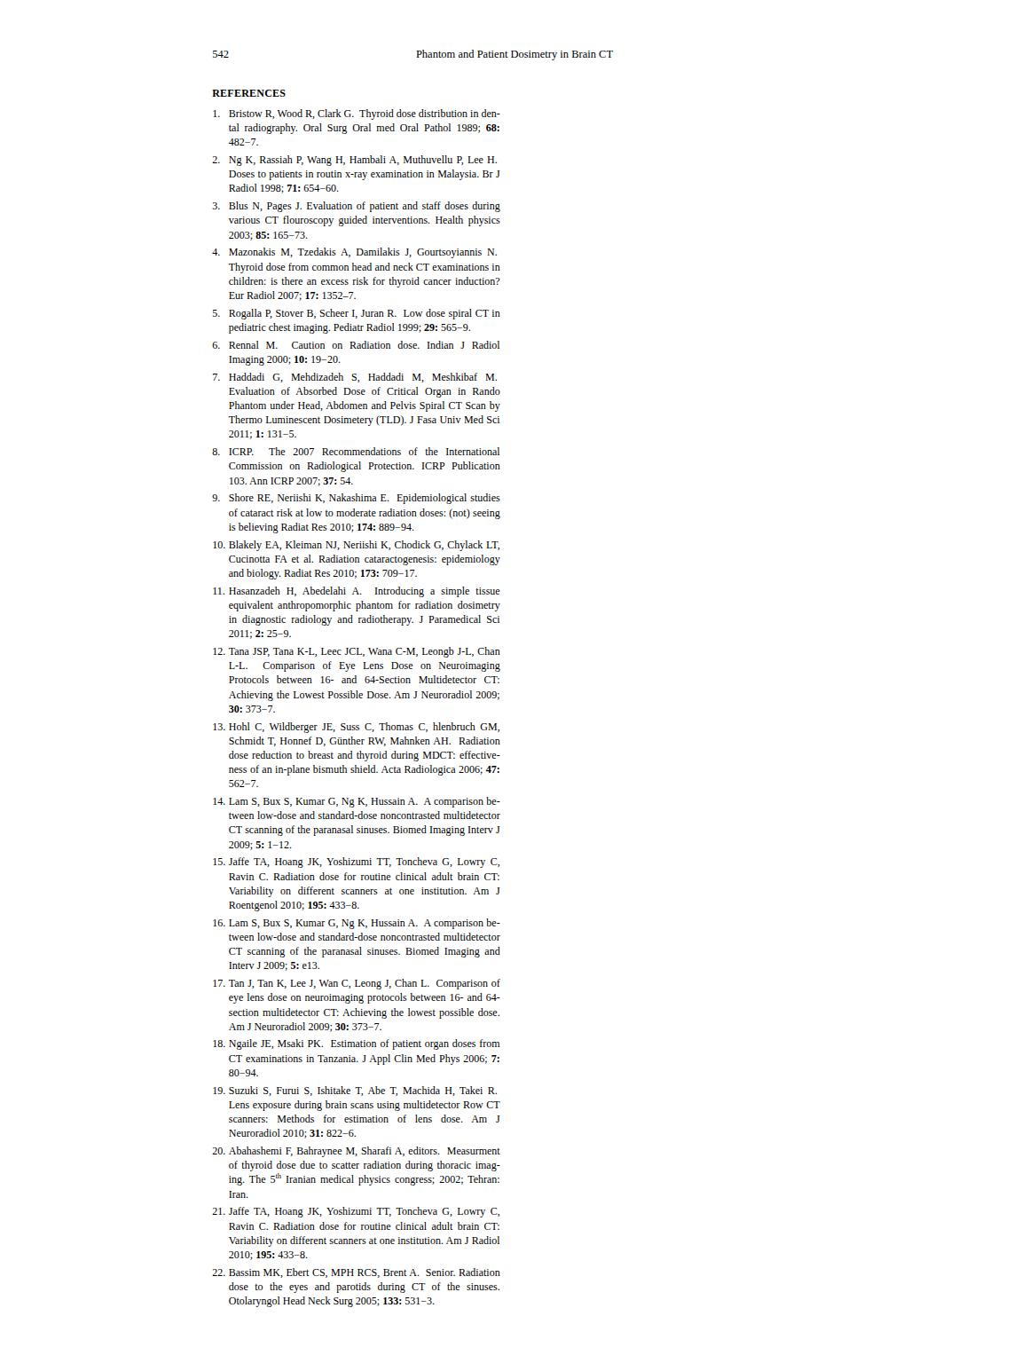542
Phantom and Patient Dosimetry in Brain CT
References
Bristow R, Wood R, Clark G. Thyroid dose distribution in dental radiography. Oral Surg Oral med Oral Pathol 1989; 68: 482−7.
Ng K, Rassiah P, Wang H, Hambali A, Muthuvellu P, Lee H. Doses to patients in routin x-ray examination in Malaysia. Br J Radiol 1998; 71: 654−60.
Blus N, Pages J. Evaluation of patient and staff doses during various CT flouroscopy guided interventions. Health physics 2003; 85: 165−73.
Mazonakis M, Tzedakis A, Damilakis J, Gourtsoyiannis N. Thyroid dose from common head and neck CT examinations in children: is there an excess risk for thyroid cancer induction? Eur Radiol 2007; 17: 1352–7.
Rogalla P, Stover B, Scheer I, Juran R. Low dose spiral CT in pediatric chest imaging. Pediatr Radiol 1999; 29: 565−9.
Rennal M. Caution on Radiation dose. Indian J Radiol Imaging 2000; 10: 19−20.
Haddadi G, Mehdizadeh S, Haddadi M, Meshkibaf M. Evaluation of Absorbed Dose of Critical Organ in Rando Phantom under Head, Abdomen and Pelvis Spiral CT Scan by Thermo Luminescent Dosimetery (TLD). J Fasa Univ Med Sci 2011; 1: 131−5.
ICRP. The 2007 Recommendations of the International Commission on Radiological Protection. ICRP Publication 103. Ann ICRP 2007; 37: 54.
Shore RE, Neriishi K, Nakashima E. Epidemiological studies of cataract risk at low to moderate radiation doses: (not) seeing is believing Radiat Res 2010; 174: 889−94.
Blakely EA, Kleiman NJ, Neriishi K, Chodick G, Chylack LT, Cucinotta FA et al. Radiation cataractogenesis: epidemiology and biology. Radiat Res 2010; 173: 709−17.
Hasanzadeh H, Abedelahi A. Introducing a simple tissue equivalent anthropomorphic phantom for radiation dosimetry in diagnostic radiology and radiotherapy. J Paramedical Sci 2011; 2: 25−9.
Tana JSP, Tana K-L, Leec JCL, Wana C-M, Leongb J-L, Chan L-L. Comparison of Eye Lens Dose on Neuroimaging Protocols between 16- and 64-Section Multidetector CT: Achieving the Lowest Possible Dose. Am J Neuroradiol 2009; 30: 373−7.
Hohl C, Wildberger JE, Suss C, Thomas C, hlenbruch GM, Schmidt T, Honnef D, Günther RW, Mahnken AH. Radiation dose reduction to breast and thyroid during MDCT: effectiveness of an in-plane bismuth shield. Acta Radiologica 2006; 47: 562−7.
Lam S, Bux S, Kumar G, Ng K, Hussain A. A comparison between low-dose and standard-dose noncontrasted multidetector CT scanning of the paranasal sinuses. Biomed Imaging Interv J 2009; 5: 1−12.
Jaffe TA, Hoang JK, Yoshizumi TT, Toncheva G, Lowry C, Ravin C. Radiation dose for routine clinical adult brain CT: Variability on different scanners at one institution. Am J Roentgenol 2010; 195: 433−8.
Lam S, Bux S, Kumar G, Ng K, Hussain A. A comparison between low-dose and standard-dose noncontrasted multidetector CT scanning of the paranasal sinuses. Biomed Imaging and Interv J 2009; 5: e13.
Tan J, Tan K, Lee J, Wan C, Leong J, Chan L. Comparison of eye lens dose on neuroimaging protocols between 16- and 64-section multidetector CT: Achieving the lowest possible dose. Am J Neuroradiol 2009; 30: 373−7.
Ngaile JE, Msaki PK. Estimation of patient organ doses from CT examinations in Tanzania. J Appl Clin Med Phys 2006; 7: 80−94.
Suzuki S, Furui S, Ishitake T, Abe T, Machida H, Takei R. Lens exposure during brain scans using multidetector Row CT scanners: Methods for estimation of lens dose. Am J Neuroradiol 2010; 31: 822−6.
Abahashemi F, Bahraynee M, Sharafi A, editors. Measurment of thyroid dose due to scatter radiation during thoracic imaging. The 5th Iranian medical physics congress; 2002; Tehran: Iran.
Jaffe TA, Hoang JK, Yoshizumi TT, Toncheva G, Lowry C, Ravin C. Radiation dose for routine clinical adult brain CT: Variability on different scanners at one institution. Am J Radiol 2010; 195: 433−8.
Bassim MK, Ebert CS, MPH RCS, Brent A. Senior. Radiation dose to the eyes and parotids during CT of the sinuses. Otolaryngol Head Neck Surg 2005; 133: 531−3.